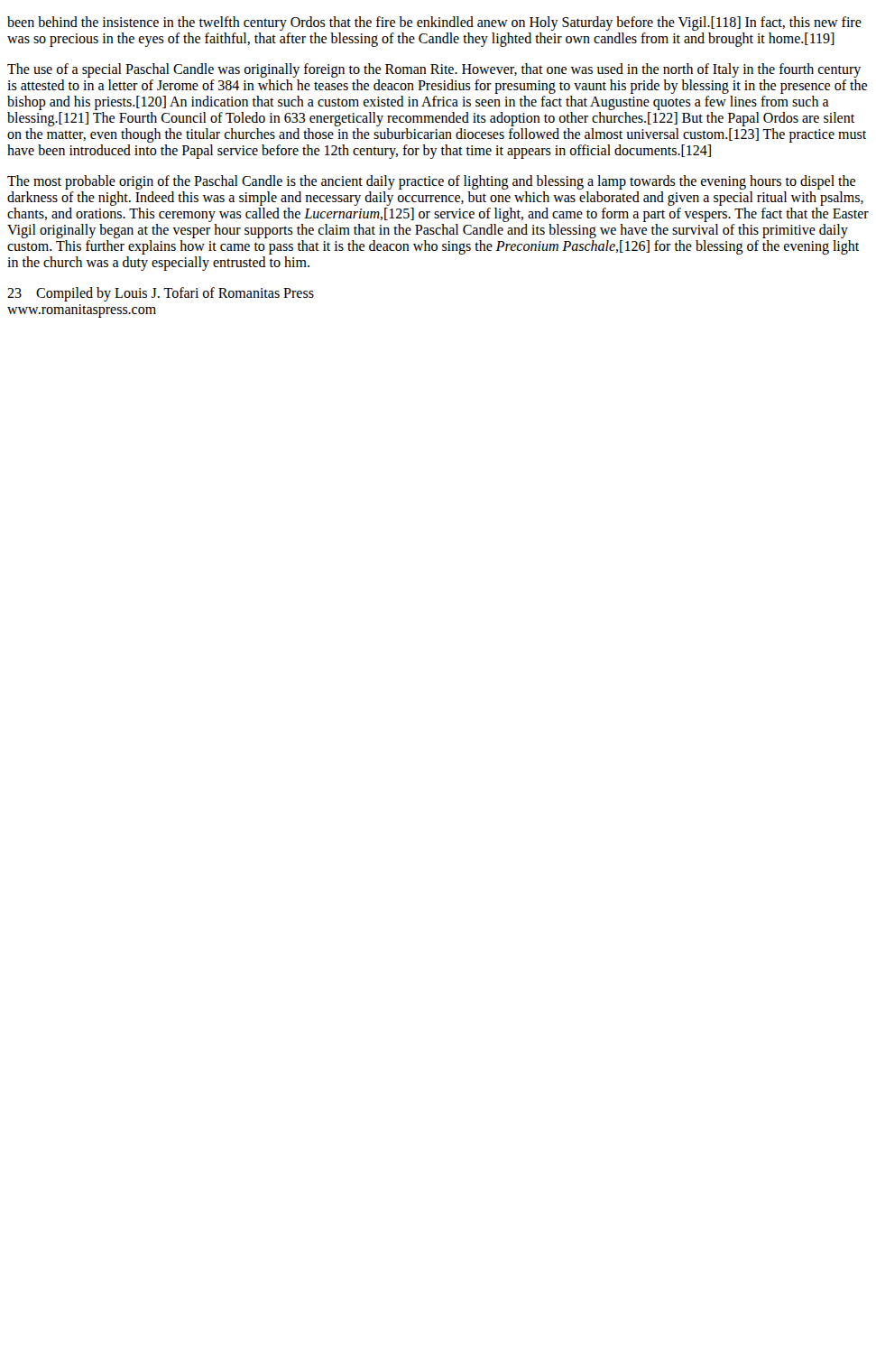been behind the insistence in the twelfth century Ordos that the fire be enkindled anew on Holy Saturday before the Vigil.[118] In fact, this new fire was so precious in the eyes of the faithful, that after the blessing of the Candle they lighted their own candles from it and brought it home.[119]
The use of a special Paschal Candle was originally foreign to the Roman Rite. However, that one was used in the north of Italy in the fourth century is attested to in a letter of Jerome of 384 in which he teases the deacon Presidius for presuming to vaunt his pride by blessing it in the presence of the bishop and his priests.[120] An indication that such a custom existed in Africa is seen in the fact that Augustine quotes a few lines from such a blessing.[121] The Fourth Council of Toledo in 633 energetically recommended its adoption to other churches.[122] But the Papal Ordos are silent on the matter, even though the titular churches and those in the suburbicarian dioceses followed the almost universal custom.[123] The practice must have been introduced into the Papal service before the 12th century, for by that time it appears in official documents.[124]
The most probable origin of the Paschal Candle is the ancient daily practice of lighting and blessing a lamp towards the evening hours to dispel the darkness of the night. Indeed this was a simple and necessary daily occurrence, but one which was elaborated and given a special ritual with psalms, chants, and orations. This ceremony was called the Lucernarium,[125] or service of light, and came to form a part of vespers. The fact that the Easter Vigil originally began at the vesper hour supports the claim that in the Paschal Candle and its blessing we have the survival of this primitive daily custom. This further explains how it came to pass that it is the deacon who sings the Preconium Paschale,[126] for the blessing of the evening light in the church was a duty especially entrusted to him.
23 Compiled by Louis J. Tofari of Romanitas Press
www.romanitaspress.com